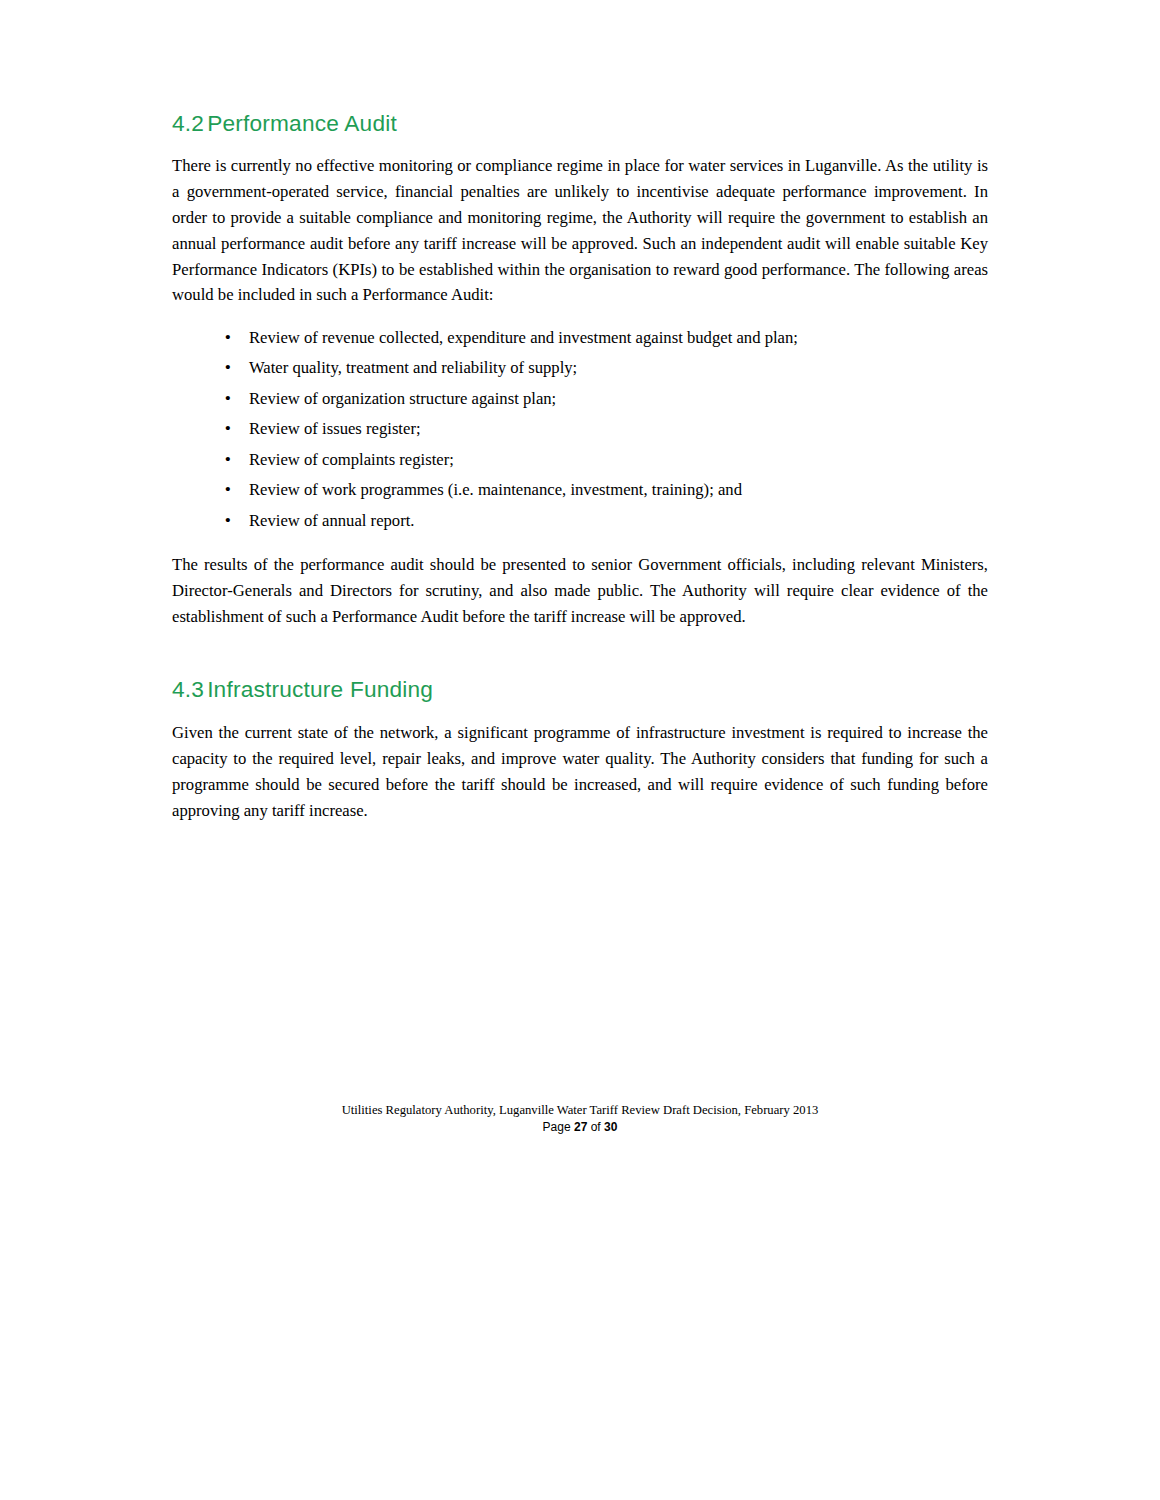4.2 Performance Audit
There is currently no effective monitoring or compliance regime in place for water services in Luganville. As the utility is a government-operated service, financial penalties are unlikely to incentivise adequate performance improvement. In order to provide a suitable compliance and monitoring regime, the Authority will require the government to establish an annual performance audit before any tariff increase will be approved. Such an independent audit will enable suitable Key Performance Indicators (KPIs) to be established within the organisation to reward good performance. The following areas would be included in such a Performance Audit:
Review of revenue collected, expenditure and investment against budget and plan;
Water quality, treatment and reliability of supply;
Review of organization structure against plan;
Review of issues register;
Review of complaints register;
Review of work programmes (i.e. maintenance, investment, training); and
Review of annual report.
The results of the performance audit should be presented to senior Government officials, including relevant Ministers, Director-Generals and Directors for scrutiny, and also made public. The Authority will require clear evidence of the establishment of such a Performance Audit before the tariff increase will be approved.
4.3 Infrastructure Funding
Given the current state of the network, a significant programme of infrastructure investment is required to increase the capacity to the required level, repair leaks, and improve water quality. The Authority considers that funding for such a programme should be secured before the tariff should be increased, and will require evidence of such funding before approving any tariff increase.
Utilities Regulatory Authority, Luganville Water Tariff Review Draft Decision, February 2013
Page 27 of 30